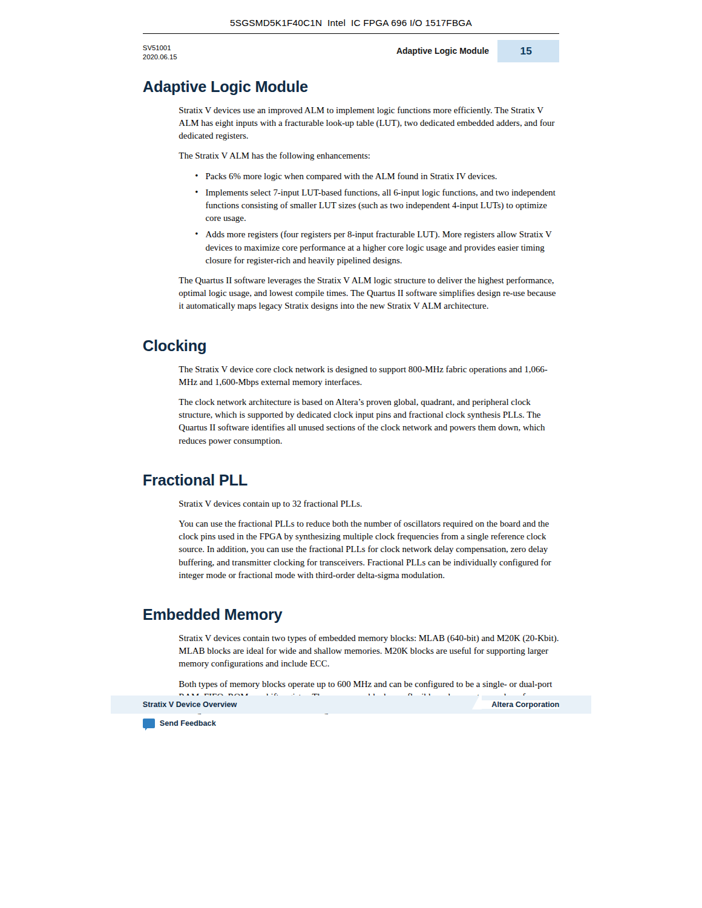5SGSMD5K1F40C1N Intel IC FPGA 696 I/O 1517FBGA
SV51001
2020.06.15
Adaptive Logic Module
15
Adaptive Logic Module
Stratix V devices use an improved ALM to implement logic functions more efficiently. The Stratix V ALM has eight inputs with a fracturable look-up table (LUT), two dedicated embedded adders, and four dedicated registers.
The Stratix V ALM has the following enhancements:
Packs 6% more logic when compared with the ALM found in Stratix IV devices.
Implements select 7-input LUT-based functions, all 6-input logic functions, and two independent functions consisting of smaller LUT sizes (such as two independent 4-input LUTs) to optimize core usage.
Adds more registers (four registers per 8-input fracturable LUT). More registers allow Stratix V devices to maximize core performance at a higher core logic usage and provides easier timing closure for register-rich and heavily pipelined designs.
The Quartus II software leverages the Stratix V ALM logic structure to deliver the highest performance, optimal logic usage, and lowest compile times. The Quartus II software simplifies design re-use because it automatically maps legacy Stratix designs into the new Stratix V ALM architecture.
Clocking
The Stratix V device core clock network is designed to support 800-MHz fabric operations and 1,066-MHz and 1,600-Mbps external memory interfaces.
The clock network architecture is based on Altera’s proven global, quadrant, and peripheral clock structure, which is supported by dedicated clock input pins and fractional clock synthesis PLLs. The Quartus II software identifies all unused sections of the clock network and powers them down, which reduces power consumption.
Fractional PLL
Stratix V devices contain up to 32 fractional PLLs.
You can use the fractional PLLs to reduce both the number of oscillators required on the board and the clock pins used in the FPGA by synthesizing multiple clock frequencies from a single reference clock source. In addition, you can use the fractional PLLs for clock network delay compensation, zero delay buffering, and transmitter clocking for transceivers. Fractional PLLs can be individually configured for integer mode or fractional mode with third-order delta-sigma modulation.
Embedded Memory
Stratix V devices contain two types of embedded memory blocks: MLAB (640-bit) and M20K (20-Kbit). MLAB blocks are ideal for wide and shallow memories. M20K blocks are useful for supporting larger memory configurations and include ECC.
Both types of memory blocks operate up to 600 MHz and can be configured to be a single- or dual-port RAM, FIFO, ROM, or shift register. These memory blocks are flexible and support a number of memory configurations, as shown in the following table.
Stratix V Device Overview
Altera Corporation
Send Feedback